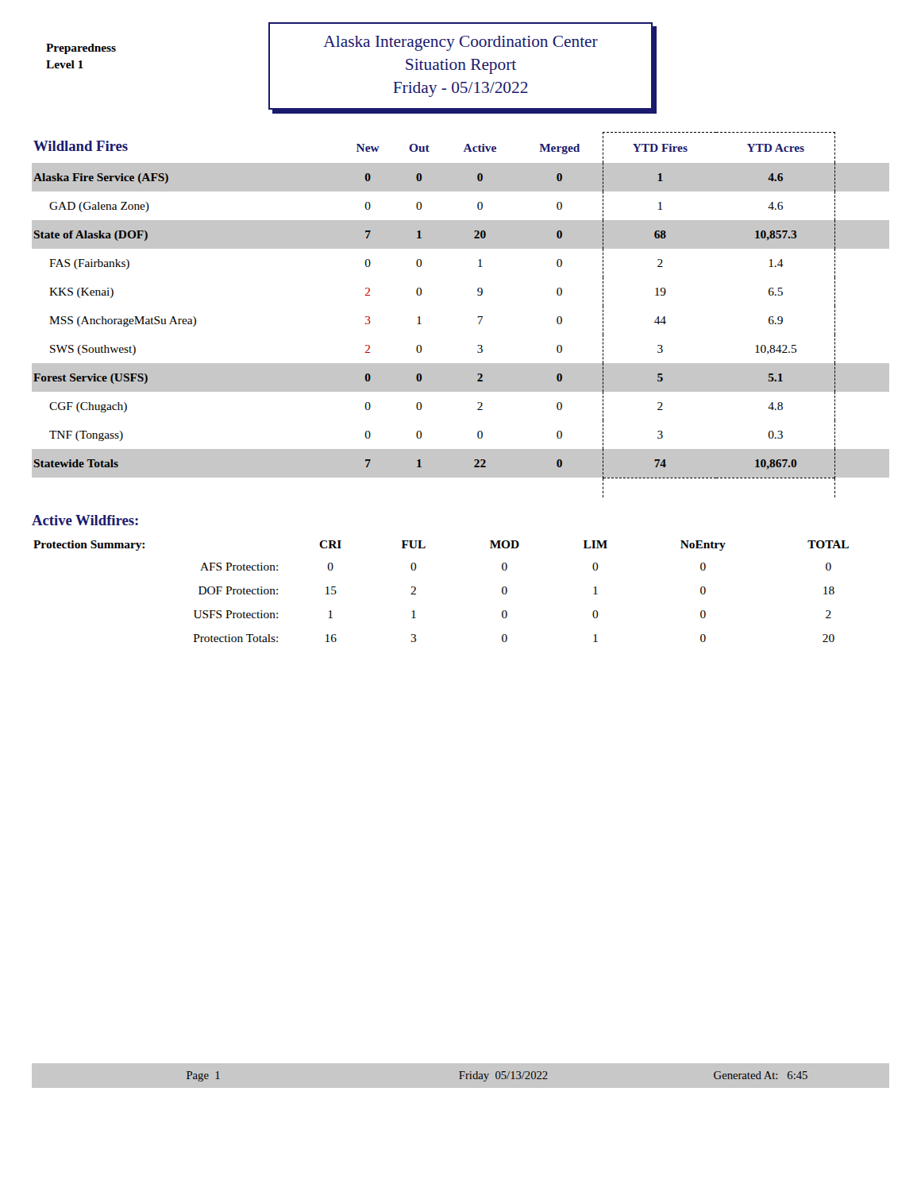Preparedness
Level 1
Alaska Interagency Coordination Center
Situation Report
Friday - 05/13/2022
Alaska Interagency Coordination Center Situation Report, Friday 05/13/2022
| Wildland Fires | New | Out | Active | Merged | YTD Fires | YTD Acres | |
| --- | --- | --- | --- | --- | --- | --- | --- |
| Alaska Fire Service (AFS) | 0 | 0 | 0 | 0 | 1 | 4.6 | |
| GAD (Galena Zone) | 0 | 0 | 0 | 0 | 1 | 4.6 | |
| State of Alaska (DOF) | 7 | 1 | 20 | 0 | 68 | 10,857.3 | |
| FAS (Fairbanks) | 0 | 0 | 1 | 0 | 2 | 1.4 | |
| KKS (Kenai) | 2 | 0 | 9 | 0 | 19 | 6.5 | |
| MSS (AnchorageMatSu Area) | 3 | 1 | 7 | 0 | 44 | 6.9 | |
| SWS (Southwest) | 2 | 0 | 3 | 0 | 3 | 10,842.5 | |
| Forest Service (USFS) | 0 | 0 | 2 | 0 | 5 | 5.1 | |
| CGF (Chugach) | 0 | 0 | 2 | 0 | 2 | 4.8 | |
| TNF (Tongass) | 0 | 0 | 0 | 0 | 3 | 0.3 | |
| Statewide Totals | 7 | 1 | 22 | 0 | 74 | 10,867.0 | |
Active Wildfires:
| Protection Summary: | CRI | FUL | MOD | LIM | NoEntry | TOTAL |
| --- | --- | --- | --- | --- | --- | --- |
| AFS Protection: | 0 | 0 | 0 | 0 | 0 | 0 |
| DOF Protection: | 15 | 2 | 0 | 1 | 0 | 18 |
| USFS Protection: | 1 | 1 | 0 | 0 | 0 | 2 |
| Protection Totals: | 16 | 3 | 0 | 1 | 0 | 20 |
| Page 1 | Friday 05/13/2022 | Generated At: 6:45 |